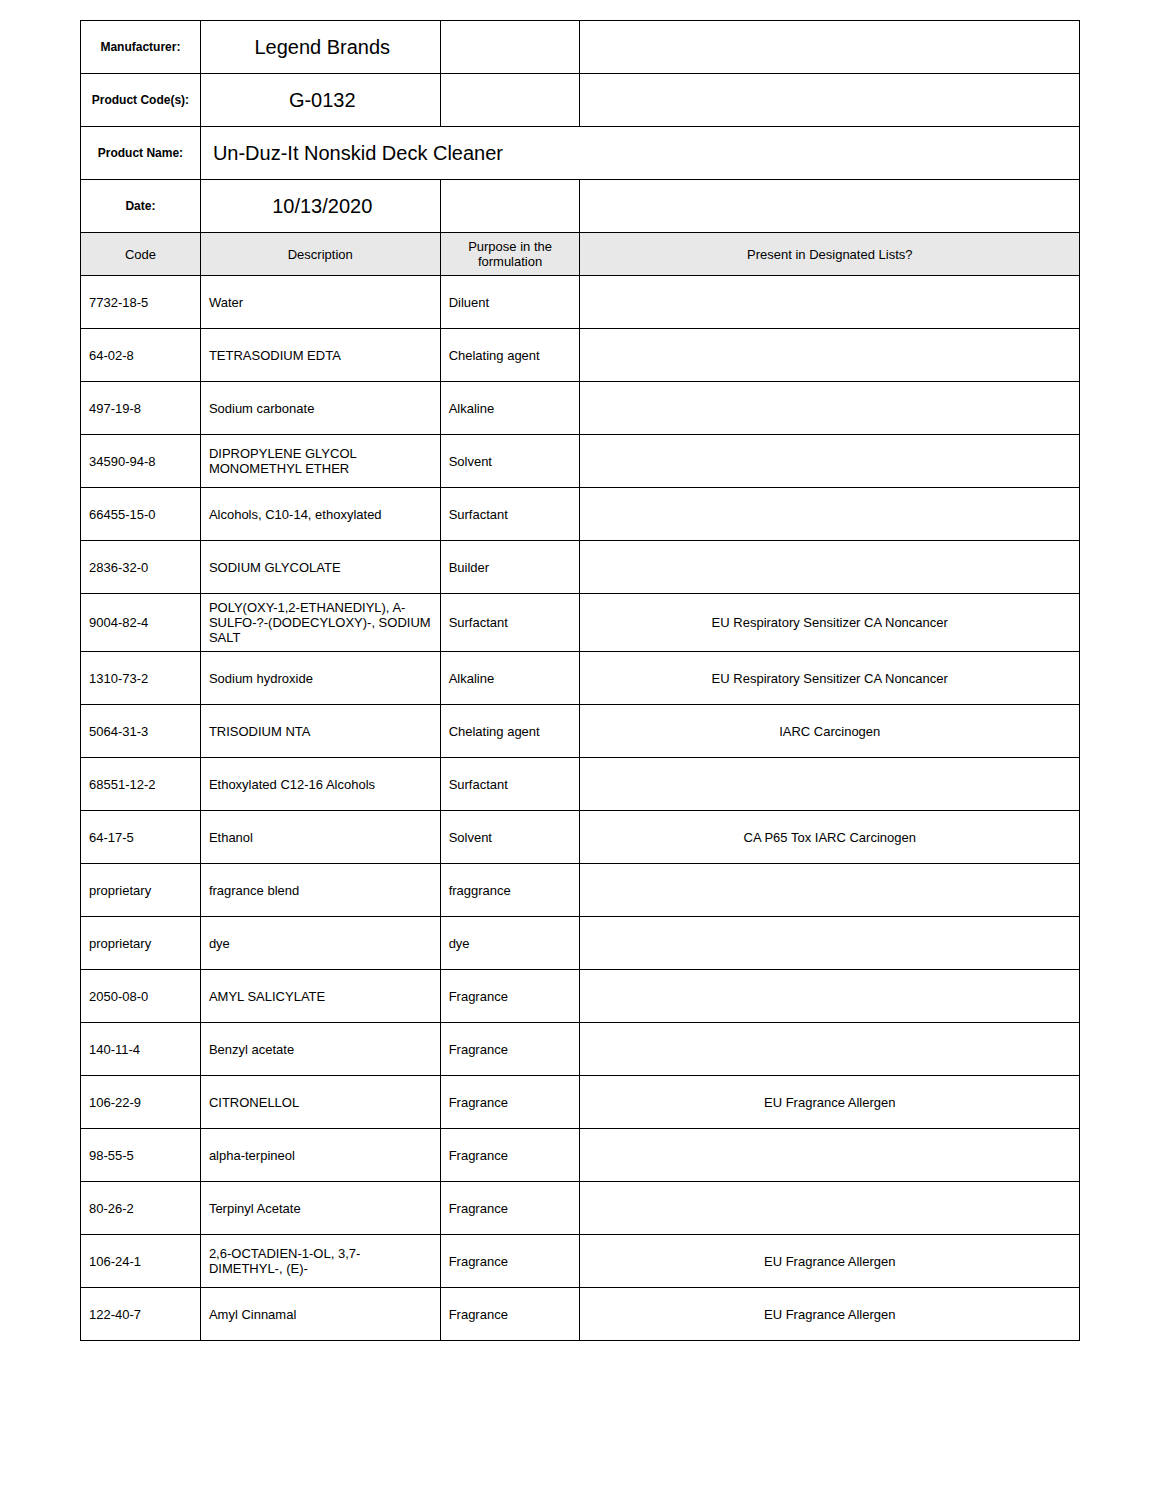| Manufacturer: | Legend Brands | | |
| Product Code(s): | G-0132 | | |
| Product Name: | Un-Duz-It Nonskid Deck Cleaner |
| Date: | 10/13/2020 | | |
| Code | Description | Purpose in the formulation | Present in Designated Lists? |
| 7732-18-5 | Water | Diluent | |
| 64-02-8 | TETRASODIUM EDTA | Chelating agent | |
| 497-19-8 | Sodium carbonate | Alkaline | |
| 34590-94-8 | DIPROPYLENE GLYCOL MONOMETHYL ETHER | Solvent | |
| 66455-15-0 | Alcohols, C10-14, ethoxylated | Surfactant | |
| 2836-32-0 | SODIUM GLYCOLATE | Builder | |
| 9004-82-4 | POLY(OXY-1,2-ETHANEDIYL), A-SULFO-?-(DODECYLOXY)-, SODIUM SALT | Surfactant | EU Respiratory Sensitizer CA Noncancer |
| 1310-73-2 | Sodium hydroxide | Alkaline | EU Respiratory Sensitizer CA Noncancer |
| 5064-31-3 | TRISODIUM NTA | Chelating agent | IARC Carcinogen |
| 68551-12-2 | Ethoxylated C12-16 Alcohols | Surfactant | |
| 64-17-5 | Ethanol | Solvent | CA P65 Tox IARC Carcinogen |
| proprietary | fragrance blend | fraggrance | |
| proprietary | dye | dye | |
| 2050-08-0 | AMYL SALICYLATE | Fragrance | |
| 140-11-4 | Benzyl acetate | Fragrance | |
| 106-22-9 | CITRONELLOL | Fragrance | EU Fragrance Allergen |
| 98-55-5 | alpha-terpineol | Fragrance | |
| 80-26-2 | Terpinyl Acetate | Fragrance | |
| 106-24-1 | 2,6-OCTADIEN-1-OL, 3,7-DIMETHYL-, (E)- | Fragrance | EU Fragrance Allergen |
| 122-40-7 | Amyl Cinnamal | Fragrance | EU Fragrance Allergen |